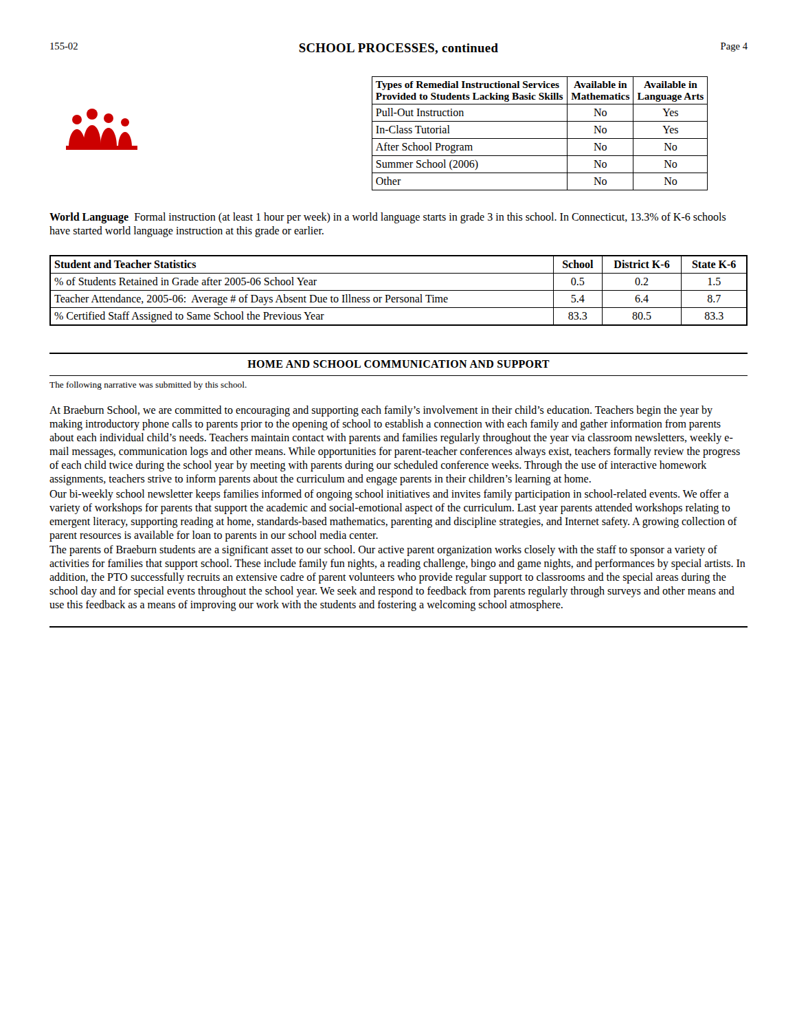155-02 Page 4
SCHOOL PROCESSES, continued
| Types of Remedial Instructional Services Provided to Students Lacking Basic Skills | Available in Mathematics | Available in Language Arts |
| --- | --- | --- |
| Pull-Out Instruction | No | Yes |
| In-Class Tutorial | No | Yes |
| After School Program | No | No |
| Summer School (2006) | No | No |
| Other | No | No |
World Language Formal instruction (at least 1 hour per week) in a world language starts in grade 3 in this school. In Connecticut, 13.3% of K-6 schools have started world language instruction at this grade or earlier.
| Student and Teacher Statistics | School | District K-6 | State K-6 |
| --- | --- | --- | --- |
| % of Students Retained in Grade after 2005-06 School Year | 0.5 | 0.2 | 1.5 |
| Teacher Attendance, 2005-06: Average # of Days Absent Due to Illness or Personal Time | 5.4 | 6.4 | 8.7 |
| % Certified Staff Assigned to Same School the Previous Year | 83.3 | 80.5 | 83.3 |
HOME AND SCHOOL COMMUNICATION AND SUPPORT
The following narrative was submitted by this school.
At Braeburn School, we are committed to encouraging and supporting each family’s involvement in their child’s education. Teachers begin the year by making introductory phone calls to parents prior to the opening of school to establish a connection with each family and gather information from parents about each individual child’s needs. Teachers maintain contact with parents and families regularly throughout the year via classroom newsletters, weekly e-mail messages, communication logs and other means. While opportunities for parent-teacher conferences always exist, teachers formally review the progress of each child twice during the school year by meeting with parents during our scheduled conference weeks. Through the use of interactive homework assignments, teachers strive to inform parents about the curriculum and engage parents in their children’s learning at home.
Our bi-weekly school newsletter keeps families informed of ongoing school initiatives and invites family participation in school-related events. We offer a variety of workshops for parents that support the academic and social-emotional aspect of the curriculum. Last year parents attended workshops relating to emergent literacy, supporting reading at home, standards-based mathematics, parenting and discipline strategies, and Internet safety. A growing collection of parent resources is available for loan to parents in our school media center.
The parents of Braeburn students are a significant asset to our school. Our active parent organization works closely with the staff to sponsor a variety of activities for families that support school. These include family fun nights, a reading challenge, bingo and game nights, and performances by special artists. In addition, the PTO successfully recruits an extensive cadre of parent volunteers who provide regular support to classrooms and the special areas during the school day and for special events throughout the school year. We seek and respond to feedback from parents regularly through surveys and other means and use this feedback as a means of improving our work with the students and fostering a welcoming school atmosphere.